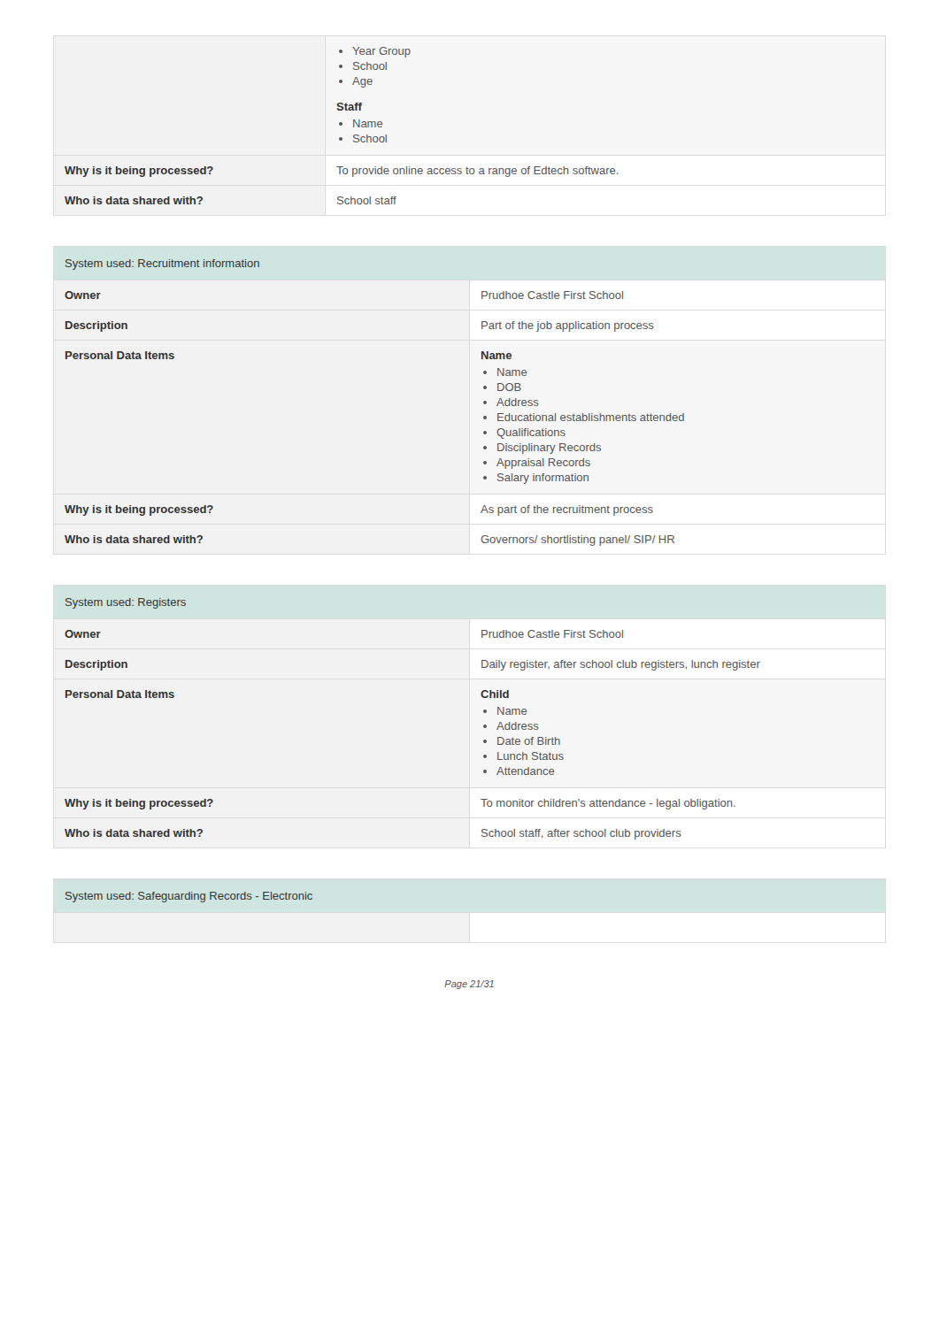| | Year Group School Age Staff Name School |
| Why is it being processed? | To provide online access to a range of Edtech software. |
| Who is data shared with? | School staff |
| System used: Recruitment information |
| Owner | Prudhoe Castle First School |
| Description | Part of the job application process |
| Personal Data Items | Name Name DOB Address Educational establishments attended Qualifications Disciplinary Records Appraisal Records Salary information |
| Why is it being processed? | As part of the recruitment process |
| Who is data shared with? | Governors/ shortlisting panel/ SIP/ HR |
| System used: Registers |
| Owner | Prudhoe Castle First School |
| Description | Daily register, after school club registers, lunch register |
| Personal Data Items | Child Name Address Date of Birth Lunch Status Attendance |
| Why is it being processed? | To monitor children's attendance - legal obligation. |
| Who is data shared with? | School staff, after school club providers |
| System used: Safeguarding Records - Electronic |
Page 21/31